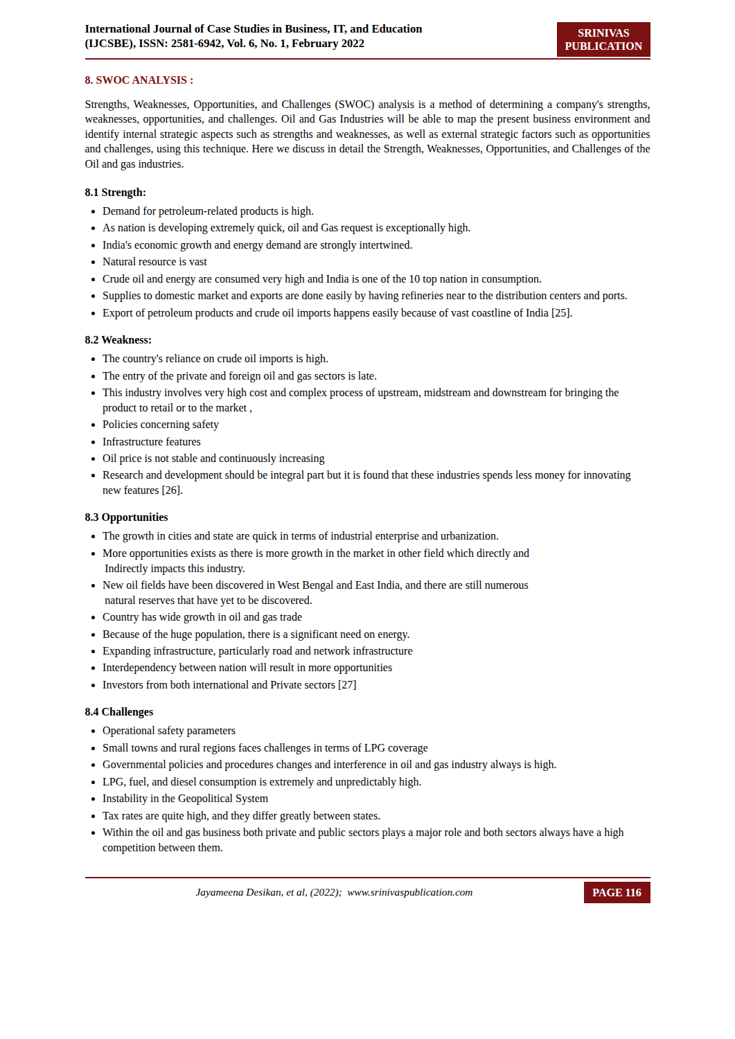International Journal of Case Studies in Business, IT, and Education
(IJCSBE), ISSN: 2581-6942, Vol. 6, No. 1, February 2022
SRINIVAS
PUBLICATION
8. SWOC ANALYSIS :
Strengths, Weaknesses, Opportunities, and Challenges (SWOC) analysis is a method of determining a company's strengths, weaknesses, opportunities, and challenges. Oil and Gas Industries will be able to map the present business environment and identify internal strategic aspects such as strengths and weaknesses, as well as external strategic factors such as opportunities and challenges, using this technique. Here we discuss in detail the Strength, Weaknesses, Opportunities, and Challenges of the Oil and gas industries.
8.1 Strength:
Demand for petroleum-related products is high.
As nation is developing extremely quick, oil and Gas request is exceptionally high.
India's economic growth and energy demand are strongly intertwined.
Natural resource is vast
Crude oil and energy are consumed very high and India is one of the 10 top nation in consumption.
Supplies to domestic market and exports are done easily by having refineries near to the distribution centers and ports.
Export of petroleum products and crude oil imports happens easily because of vast coastline of India [25].
8.2 Weakness:
The country's reliance on crude oil imports is high.
The entry of the private and foreign oil and gas sectors is late.
This industry involves very high cost and complex process of upstream, midstream and downstream for bringing the product to retail or to the market ,
Policies concerning safety
Infrastructure features
Oil price is not stable and continuously increasing
Research and development should be integral part but it is found that these industries spends less money for innovating new features [26].
8.3 Opportunities
The growth in cities and state are quick in terms of industrial enterprise and urbanization.
More opportunities exists as there is more growth in the market in other field which directly and Indirectly impacts this industry.
New oil fields have been discovered in West Bengal and East India, and there are still numerous natural reserves that have yet to be discovered.
Country has wide growth in oil and gas trade
Because of the huge population, there is a significant need on energy.
Expanding infrastructure, particularly road and network infrastructure
Interdependency between nation will result in more opportunities
Investors from both international and Private sectors [27]
8.4 Challenges
Operational safety parameters
Small towns and rural regions faces challenges in terms of LPG coverage
Governmental policies and procedures changes and interference in oil and gas industry always is high.
LPG, fuel, and diesel consumption is extremely and unpredictably high.
Instability in the Geopolitical System
Tax rates are quite high, and they differ greatly between states.
Within the oil and gas business both private and public sectors plays a major role and both sectors always have a high competition between them.
Jayameena Desikan, et al, (2022); www.srinivaspublication.com
PAGE 116